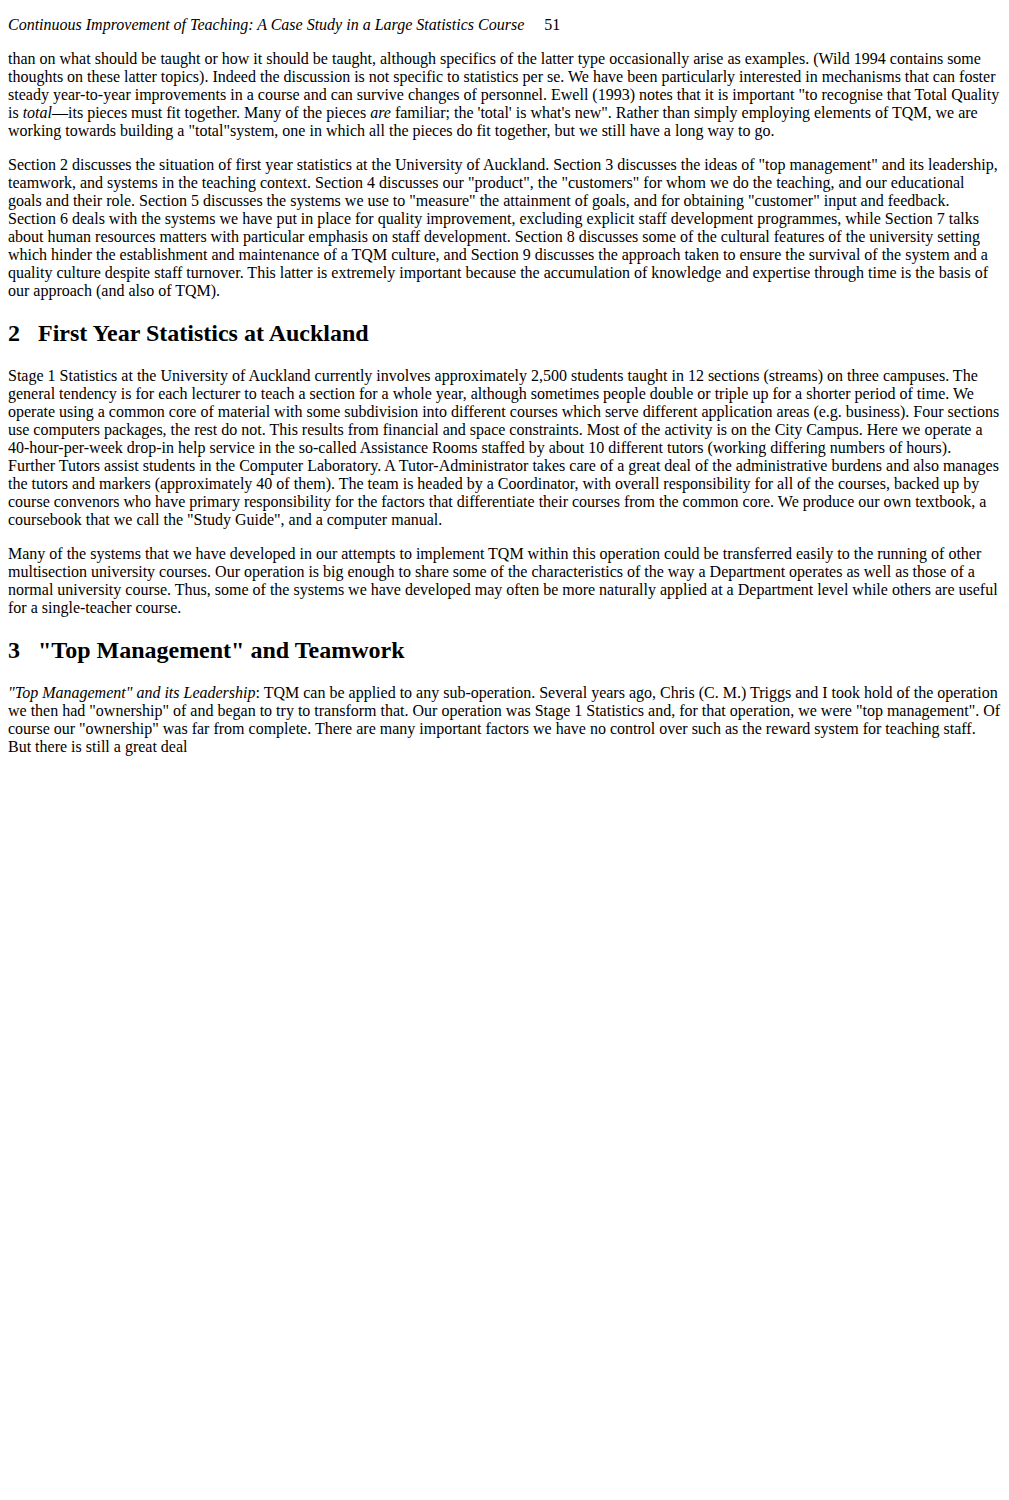Continuous Improvement of Teaching: A Case Study in a Large Statistics Course 51
than on what should be taught or how it should be taught, although specifics of the latter type occasionally arise as examples. (Wild 1994 contains some thoughts on these latter topics). Indeed the discussion is not specific to statistics per se. We have been particularly interested in mechanisms that can foster steady year-to-year improvements in a course and can survive changes of personnel. Ewell (1993) notes that it is important "to recognise that Total Quality is total—its pieces must fit together. Many of the pieces are familiar; the 'total' is what's new". Rather than simply employing elements of TQM, we are working towards building a "total"system, one in which all the pieces do fit together, but we still have a long way to go.
Section 2 discusses the situation of first year statistics at the University of Auckland. Section 3 discusses the ideas of "top management" and its leadership, teamwork, and systems in the teaching context. Section 4 discusses our "product", the "customers" for whom we do the teaching, and our educational goals and their role. Section 5 discusses the systems we use to "measure" the attainment of goals, and for obtaining "customer" input and feedback. Section 6 deals with the systems we have put in place for quality improvement, excluding explicit staff development programmes, while Section 7 talks about human resources matters with particular emphasis on staff development. Section 8 discusses some of the cultural features of the university setting which hinder the establishment and maintenance of a TQM culture, and Section 9 discusses the approach taken to ensure the survival of the system and a quality culture despite staff turnover. This latter is extremely important because the accumulation of knowledge and expertise through time is the basis of our approach (and also of TQM).
2 First Year Statistics at Auckland
Stage 1 Statistics at the University of Auckland currently involves approximately 2,500 students taught in 12 sections (streams) on three campuses. The general tendency is for each lecturer to teach a section for a whole year, although sometimes people double or triple up for a shorter period of time. We operate using a common core of material with some subdivision into different courses which serve different application areas (e.g. business). Four sections use computers packages, the rest do not. This results from financial and space constraints. Most of the activity is on the City Campus. Here we operate a 40-hour-per-week drop-in help service in the so-called Assistance Rooms staffed by about 10 different tutors (working differing numbers of hours). Further Tutors assist students in the Computer Laboratory. A Tutor-Administrator takes care of a great deal of the administrative burdens and also manages the tutors and markers (approximately 40 of them). The team is headed by a Coordinator, with overall responsibility for all of the courses, backed up by course convenors who have primary responsibility for the factors that differentiate their courses from the common core. We produce our own textbook, a coursebook that we call the "Study Guide", and a computer manual.
Many of the systems that we have developed in our attempts to implement TQM within this operation could be transferred easily to the running of other multisection university courses. Our operation is big enough to share some of the characteristics of the way a Department operates as well as those of a normal university course. Thus, some of the systems we have developed may often be more naturally applied at a Department level while others are useful for a single-teacher course.
3 "Top Management" and Teamwork
"Top Management" and its Leadership: TQM can be applied to any sub-operation. Several years ago, Chris (C. M.) Triggs and I took hold of the operation we then had "ownership" of and began to try to transform that. Our operation was Stage 1 Statistics and, for that operation, we were "top management". Of course our "ownership" was far from complete. There are many important factors we have no control over such as the reward system for teaching staff. But there is still a great deal